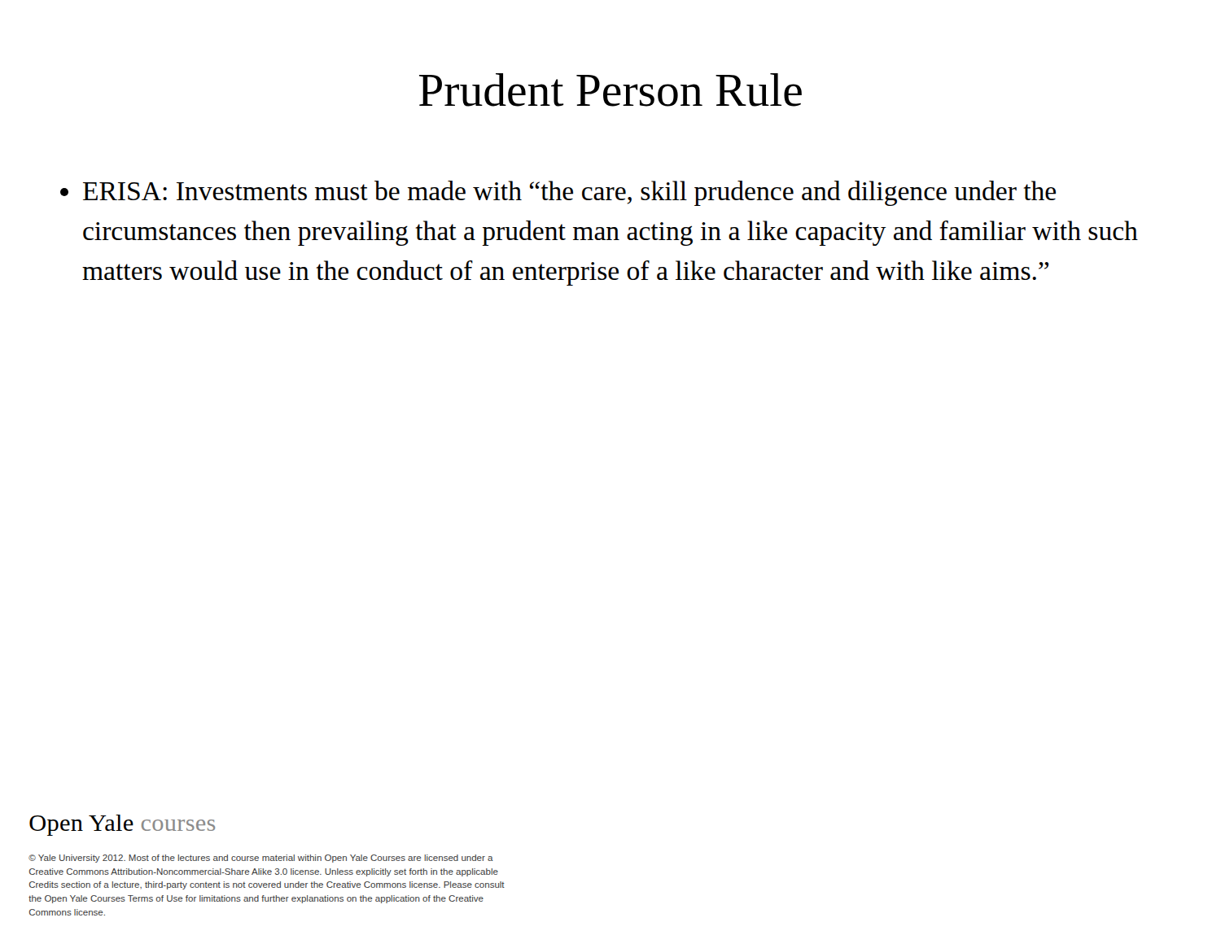Prudent Person Rule
ERISA: Investments must be made with “the care, skill prudence and diligence under the circumstances then prevailing that a prudent man acting in a like capacity and familiar with such matters would use in the conduct of an enterprise of a like character and with like aims.”
Open Yale courses
© Yale University 2012. Most of the lectures and course material within Open Yale Courses are licensed under a Creative Commons Attribution-Noncommercial-Share Alike 3.0 license. Unless explicitly set forth in the applicable Credits section of a lecture, third-party content is not covered under the Creative Commons license. Please consult the Open Yale Courses Terms of Use for limitations and further explanations on the application of the Creative Commons license.